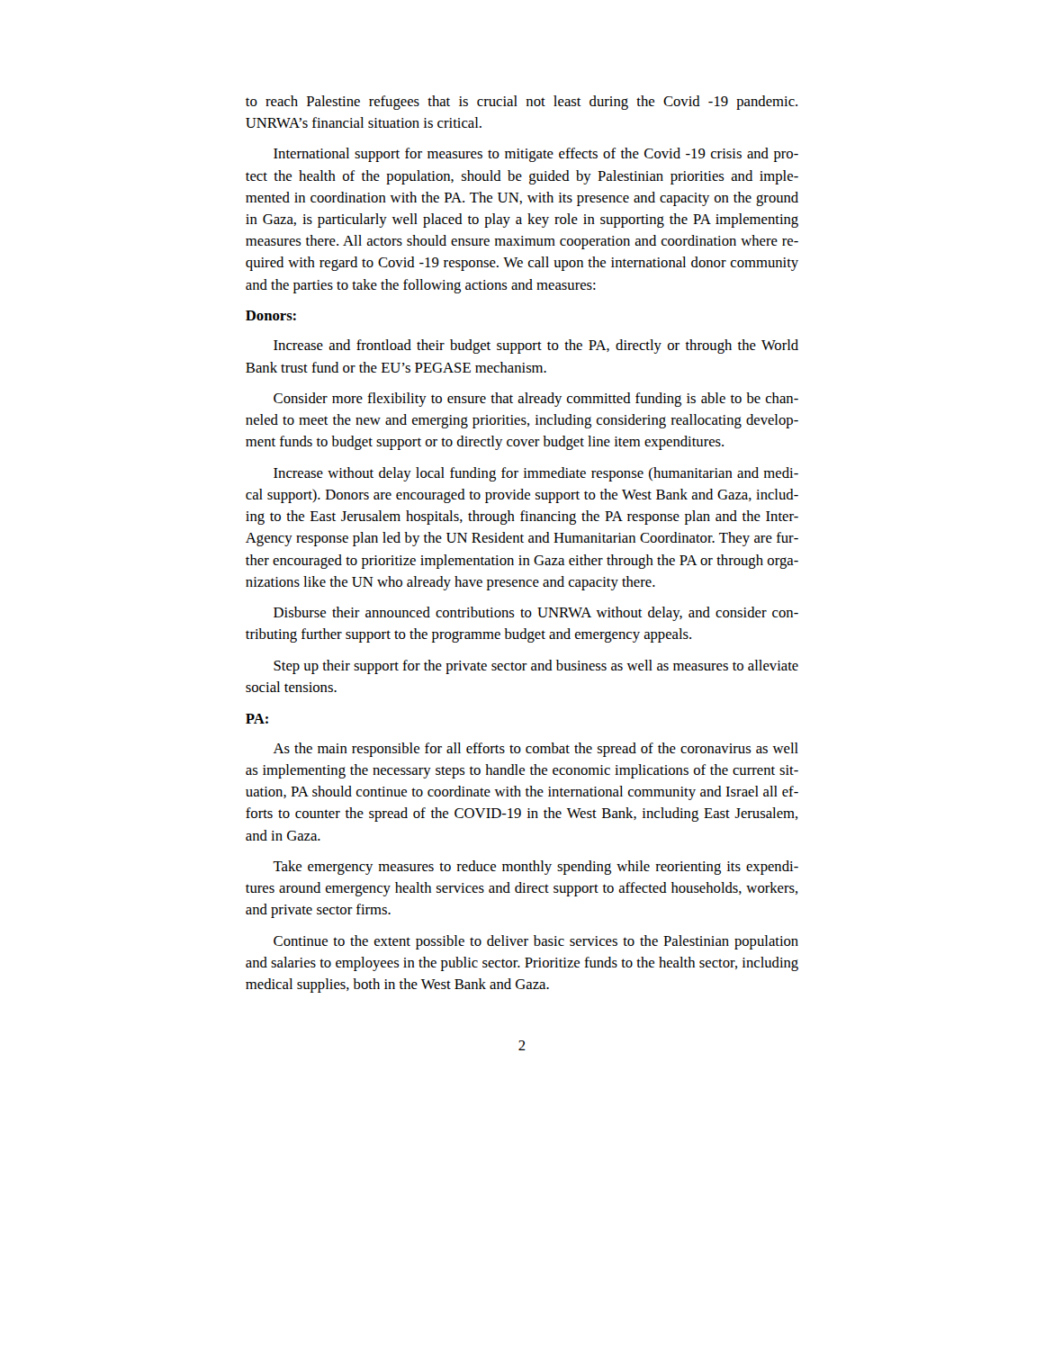to reach Palestine refugees that is crucial not least during the Covid -19 pandemic. UNRWA’s financial situation is critical.
International support for measures to mitigate effects of the Covid -19 crisis and protect the health of the population, should be guided by Palestinian priorities and implemented in coordination with the PA. The UN, with its presence and capacity on the ground in Gaza, is particularly well placed to play a key role in supporting the PA implementing measures there. All actors should ensure maximum cooperation and coordination where required with regard to Covid -19 response. We call upon the international donor community and the parties to take the following actions and measures:
Donors:
Increase and frontload their budget support to the PA, directly or through the World Bank trust fund or the EU’s PEGASE mechanism.
Consider more flexibility to ensure that already committed funding is able to be channeled to meet the new and emerging priorities, including considering reallocating development funds to budget support or to directly cover budget line item expenditures.
Increase without delay local funding for immediate response (humanitarian and medical support). Donors are encouraged to provide support to the West Bank and Gaza, including to the East Jerusalem hospitals, through financing the PA response plan and the Inter-Agency response plan led by the UN Resident and Humanitarian Coordinator. They are further encouraged to prioritize implementation in Gaza either through the PA or through organizations like the UN who already have presence and capacity there.
Disburse their announced contributions to UNRWA without delay, and consider contributing further support to the programme budget and emergency appeals.
Step up their support for the private sector and business as well as measures to alleviate social tensions.
PA:
As the main responsible for all efforts to combat the spread of the coronavirus as well as implementing the necessary steps to handle the economic implications of the current situation, PA should continue to coordinate with the international community and Israel all efforts to counter the spread of the COVID-19 in the West Bank, including East Jerusalem, and in Gaza.
Take emergency measures to reduce monthly spending while reorienting its expenditures around emergency health services and direct support to affected households, workers, and private sector firms.
Continue to the extent possible to deliver basic services to the Palestinian population and salaries to employees in the public sector. Prioritize funds to the health sector, including medical supplies, both in the West Bank and Gaza.
2